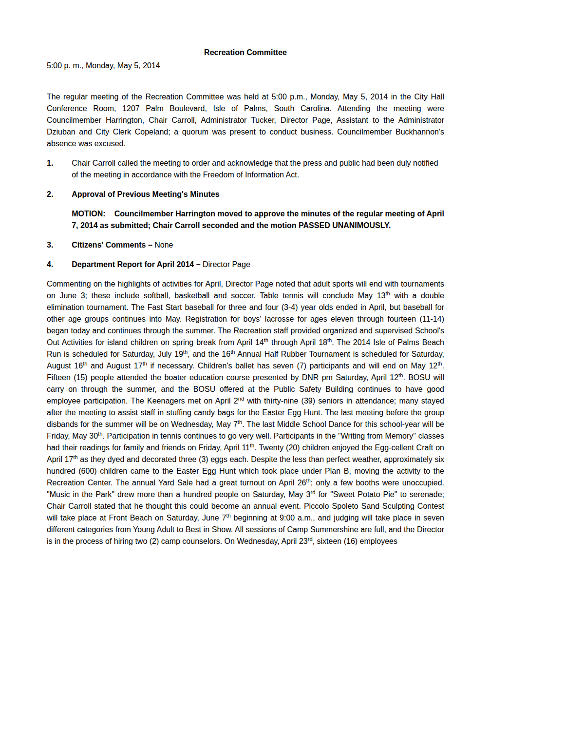Recreation Committee
5:00 p. m., Monday, May 5, 2014
The regular meeting of the Recreation Committee was held at 5:00 p.m., Monday, May 5, 2014 in the City Hall Conference Room, 1207 Palm Boulevard, Isle of Palms, South Carolina. Attending the meeting were Councilmember Harrington, Chair Carroll, Administrator Tucker, Director Page, Assistant to the Administrator Dziuban and City Clerk Copeland; a quorum was present to conduct business. Councilmember Buckhannon's absence was excused.
1.
Chair Carroll called the meeting to order and acknowledge that the press and public had been duly notified of the meeting in accordance with the Freedom of Information Act.
2.
Approval of Previous Meeting's Minutes
MOTION: Councilmember Harrington moved to approve the minutes of the regular meeting of April 7, 2014 as submitted; Chair Carroll seconded and the motion PASSED UNANIMOUSLY.
3.
Citizens' Comments – None
4.
Department Report for April 2014 – Director Page
Commenting on the highlights of activities for April, Director Page noted that adult sports will end with tournaments on June 3; these include softball, basketball and soccer. Table tennis will conclude May 13th with a double elimination tournament. The Fast Start baseball for three and four (3-4) year olds ended in April, but baseball for other age groups continues into May. Registration for boys' lacrosse for ages eleven through fourteen (11-14) began today and continues through the summer. The Recreation staff provided organized and supervised School's Out Activities for island children on spring break from April 14th through April 18th. The 2014 Isle of Palms Beach Run is scheduled for Saturday, July 19th, and the 16th Annual Half Rubber Tournament is scheduled for Saturday, August 16th and August 17th if necessary. Children's ballet has seven (7) participants and will end on May 12th. Fifteen (15) people attended the boater education course presented by DNR pm Saturday, April 12th. BOSU will carry on through the summer, and the BOSU offered at the Public Safety Building continues to have good employee participation. The Keenagers met on April 2nd with thirty-nine (39) seniors in attendance; many stayed after the meeting to assist staff in stuffing candy bags for the Easter Egg Hunt. The last meeting before the group disbands for the summer will be on Wednesday, May 7th. The last Middle School Dance for this school-year will be Friday, May 30th. Participation in tennis continues to go very well. Participants in the "Writing from Memory" classes had their readings for family and friends on Friday, April 11th. Twenty (20) children enjoyed the Egg-cellent Craft on April 17th as they dyed and decorated three (3) eggs each. Despite the less than perfect weather, approximately six hundred (600) children came to the Easter Egg Hunt which took place under Plan B, moving the activity to the Recreation Center. The annual Yard Sale had a great turnout on April 26th; only a few booths were unoccupied. "Music in the Park" drew more than a hundred people on Saturday, May 3rd for "Sweet Potato Pie" to serenade; Chair Carroll stated that he thought this could become an annual event. Piccolo Spoleto Sand Sculpting Contest will take place at Front Beach on Saturday, June 7th beginning at 9:00 a.m., and judging will take place in seven different categories from Young Adult to Best in Show. All sessions of Camp Summershine are full, and the Director is in the process of hiring two (2) camp counselors. On Wednesday, April 23rd, sixteen (16) employees